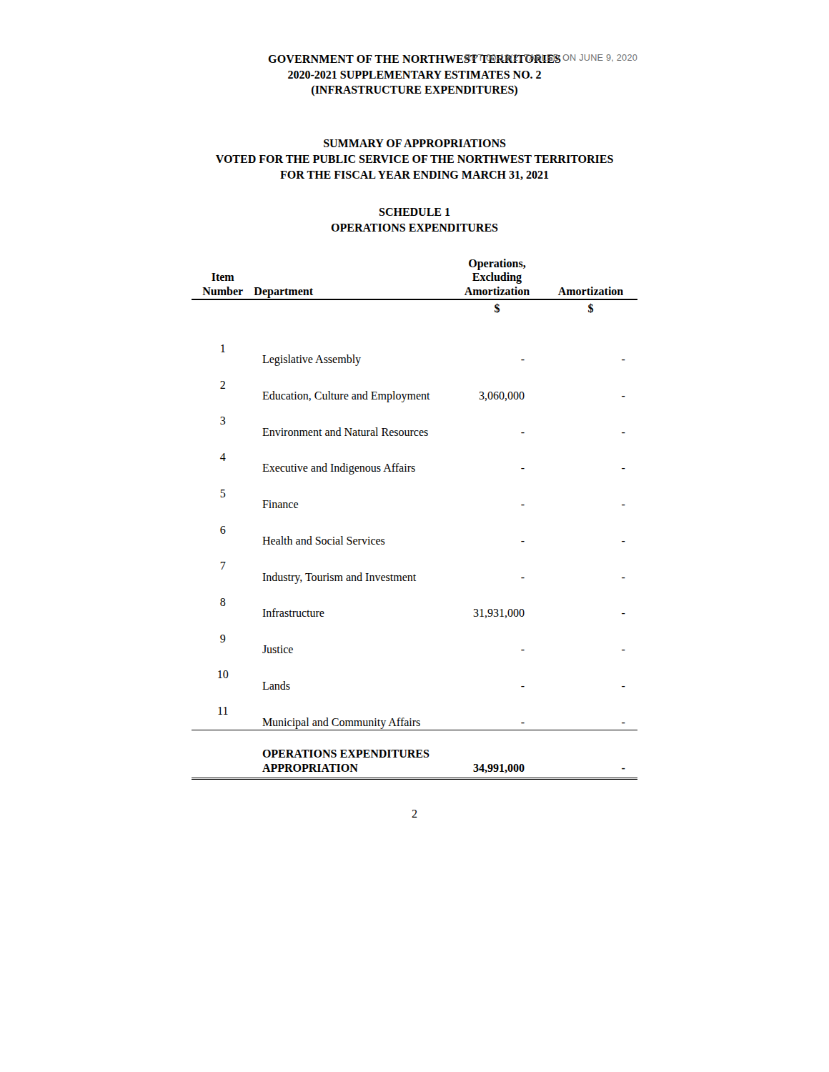RPT 00-19(2) TABLED ON JUNE 9, 2020
GOVERNMENT OF THE NORTHWEST TERRITORIES
2020-2021 SUPPLEMENTARY ESTIMATES NO. 2
(INFRASTRUCTURE EXPENDITURES)
SUMMARY OF APPROPRIATIONS
VOTED FOR THE PUBLIC SERVICE OF THE NORTHWEST TERRITORIES
FOR THE FISCAL YEAR ENDING MARCH 31, 2021
SCHEDULE 1
OPERATIONS EXPENDITURES
| | | Operations, | |
| --- | --- | --- | --- |
| Item | | Excluding | |
| Number | Department | Amortization | Amortization |
| | | $ | $ |
| 1 | Legislative Assembly | - | - |
| 2 | Education, Culture and Employment | 3,060,000 | - |
| 3 | Environment and Natural Resources | - | - |
| 4 | Executive and Indigenous Affairs | - | - |
| 5 | Finance | - | - |
| 6 | Health and Social Services | - | - |
| 7 | Industry, Tourism and Investment | - | - |
| 8 | Infrastructure | 31,931,000 | - |
| 9 | Justice | - | - |
| 10 | Lands | - | - |
| 11 | Municipal and Community Affairs | - | - |
| | OPERATIONS EXPENDITURES APPROPRIATION | 34,991,000 | - |
2